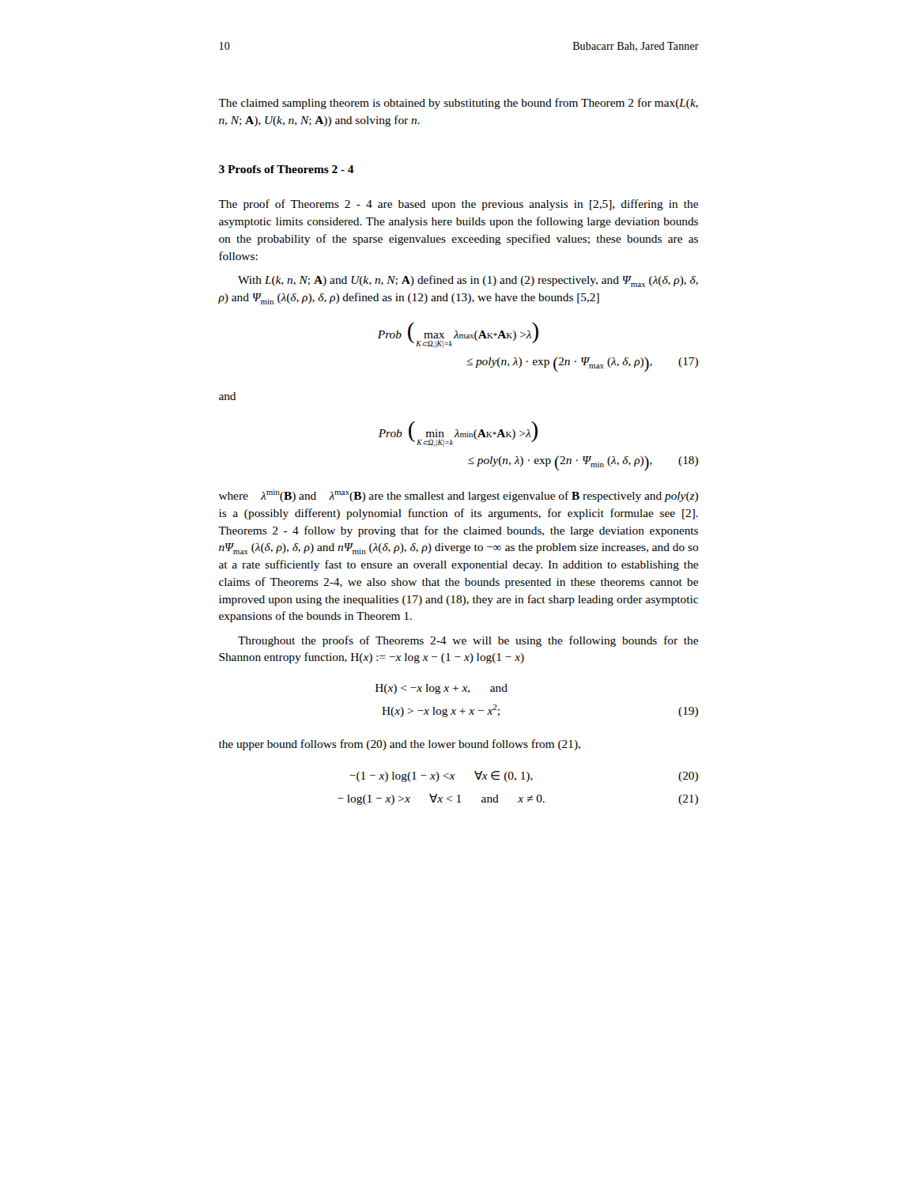10 Bubacarr Bah, Jared Tanner
The claimed sampling theorem is obtained by substituting the bound from Theorem 2 for max(L(k, n, N; A), U(k, n, N; A)) and solving for n.
3 Proofs of Theorems 2 - 4
The proof of Theorems 2 - 4 are based upon the previous analysis in [2,5], differing in the asymptotic limits considered. The analysis here builds upon the following large deviation bounds on the probability of the sparse eigenvalues exceeding specified values; these bounds are as follows:
With L(k, n, N; A) and U(k, n, N; A) defined as in (1) and (2) respectively, and Ψmax (λ(δ, ρ), δ, ρ) and Ψmin (λ(δ, ρ), δ, ρ) defined as in (12) and (13), we have the bounds [5,2]
Prob (max K⊂Ω,|K|=k λmax(AK*AK) > λ)
≤ poly(n, λ) · exp (2n · Ψmax (λ, δ, ρ)), (17)
and
Prob (min K⊂Ω,|K|=k λmin(AK*AK) > λ)
≤ poly(n, λ) · exp (2n · Ψmin (λ, δ, ρ)), (18)
where λmin(B) and λmax(B) are the smallest and largest eigenvalue of B respectively and poly(z) is a (possibly different) polynomial function of its arguments, for explicit formulae see [2]. Theorems 2 - 4 follow by proving that for the claimed bounds, the large deviation exponents nΨmax (λ(δ, ρ), δ, ρ) and nΨmin (λ(δ, ρ), δ, ρ) diverge to −∞ as the problem size increases, and do so at a rate sufficiently fast to ensure an overall exponential decay. In addition to establishing the claims of Theorems 2-4, we also show that the bounds presented in these theorems cannot be improved upon using the inequalities (17) and (18), they are in fact sharp leading order asymptotic expansions of the bounds in Theorem 1.
Throughout the proofs of Theorems 2-4 we will be using the following bounds for the Shannon entropy function, H(x) := −x log x − (1 − x) log(1 − x)
H(x) < −x log x + x, and
H(x) > −x log x + x − x2;
(19)
the upper bound follows from (20) and the lower bound follows from (21),
−(1 − x) log(1 − x) <x ∀x ∈ (0, 1),
(20)
− log(1 − x) >x ∀x < 1 and x ≠ 0.
(21)